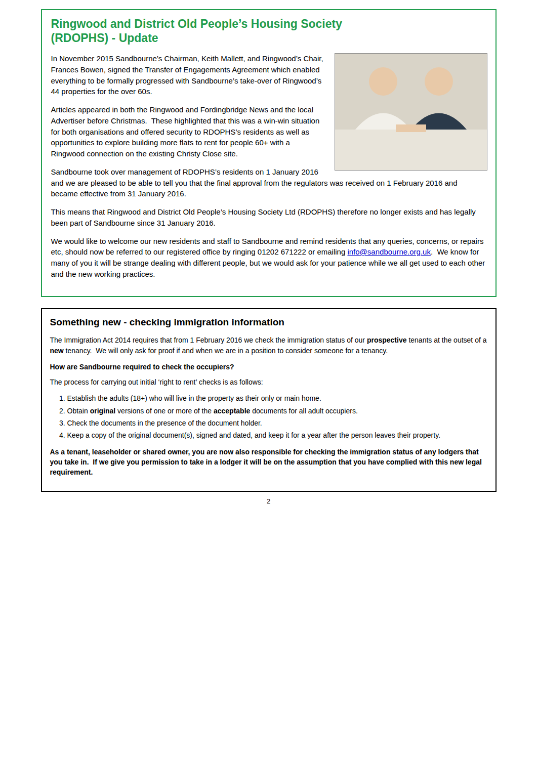Ringwood and District Old People’s Housing Society
(RDOPHS) - Update
In November 2015 Sandbourne’s Chairman, Keith Mallett, and Ringwood’s Chair, Frances Bowen, signed the Transfer of Engagements Agreement which enabled everything to be formally progressed with Sandbourne’s take-over of Ringwood’s 44 properties for the over 60s.
Articles appeared in both the Ringwood and Fordingbridge News and the local Advertiser before Christmas. These highlighted that this was a win-win situation for both organisations and offered security to RDOPHS’s residents as well as opportunities to explore building more flats to rent for people 60+ with a Ringwood connection on the existing Christy Close site.
Sandbourne took over management of RDOPHS’s residents on 1 January 2016 and we are pleased to be able to tell you that the final approval from the regulators was received on 1 February 2016 and became effective from 31 January 2016.
This means that Ringwood and District Old People’s Housing Society Ltd (RDOPHS) therefore no longer exists and has legally been part of Sandbourne since 31 January 2016.
We would like to welcome our new residents and staff to Sandbourne and remind residents that any queries, concerns, or repairs etc, should now be referred to our registered office by ringing 01202 671222 or emailing info@sandbourne.org.uk. We know for many of you it will be strange dealing with different people, but we would ask for your patience while we all get used to each other and the new working practices.
Something new - checking immigration information
The Immigration Act 2014 requires that from 1 February 2016 we check the immigration status of our prospective tenants at the outset of a new tenancy. We will only ask for proof if and when we are in a position to consider someone for a tenancy.
How are Sandbourne required to check the occupiers?
The process for carrying out initial ‘right to rent’ checks is as follows:
Establish the adults (18+) who will live in the property as their only or main home.
Obtain original versions of one or more of the acceptable documents for all adult occupiers.
Check the documents in the presence of the document holder.
Keep a copy of the original document(s), signed and dated, and keep it for a year after the person leaves their property.
As a tenant, leaseholder or shared owner, you are now also responsible for checking the immigration status of any lodgers that you take in. If we give you permission to take in a lodger it will be on the assumption that you have complied with this new legal requirement.
2